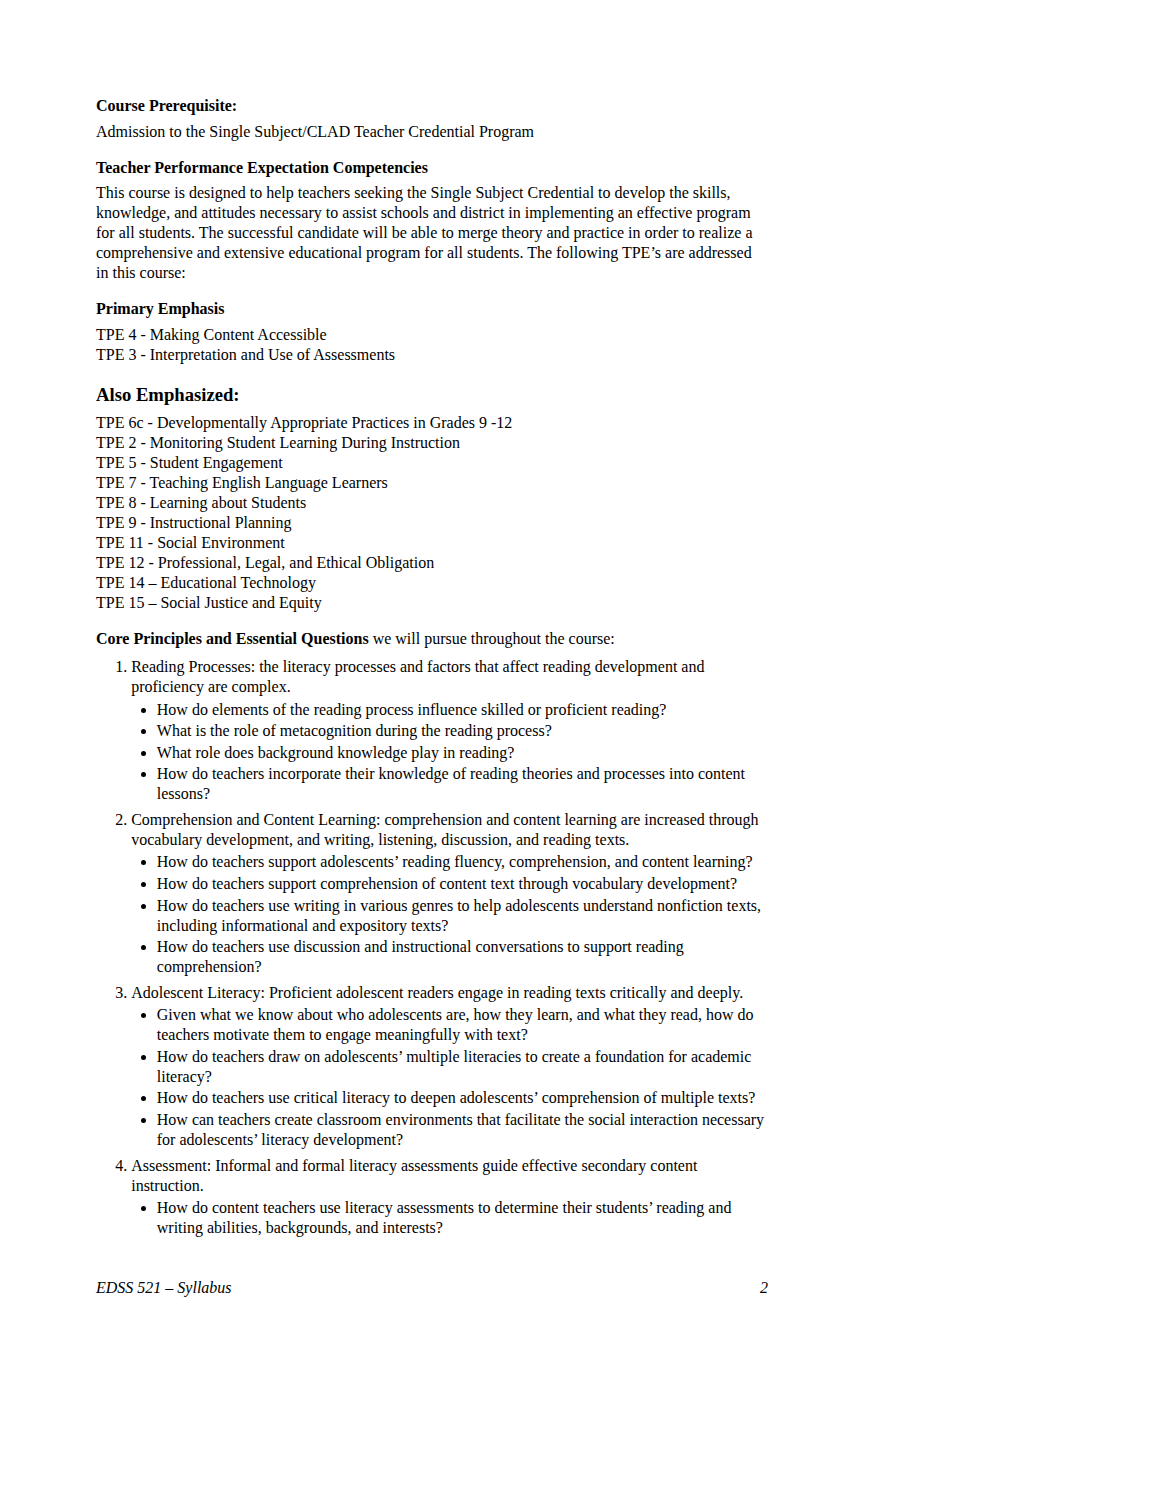Course Prerequisite:
Admission to the Single Subject/CLAD Teacher Credential Program
Teacher Performance Expectation Competencies
This course is designed to help teachers seeking the Single Subject Credential to develop the skills, knowledge, and attitudes necessary to assist schools and district in implementing an effective program for all students. The successful candidate will be able to merge theory and practice in order to realize a comprehensive and extensive educational program for all students. The following TPE’s are addressed in this course:
Primary Emphasis
TPE 4 - Making Content Accessible
TPE 3 - Interpretation and Use of Assessments
Also Emphasized:
TPE 6c - Developmentally Appropriate Practices in Grades 9 -12
TPE 2 - Monitoring Student Learning During Instruction
TPE 5 - Student Engagement
TPE 7 - Teaching English Language Learners
TPE 8 - Learning about Students
TPE 9 - Instructional Planning
TPE 11 - Social Environment
TPE 12 - Professional, Legal, and Ethical Obligation
TPE 14 – Educational Technology
TPE 15 – Social Justice and Equity
Core Principles and Essential Questions we will pursue throughout the course:
Reading Processes: the literacy processes and factors that affect reading development and proficiency are complex.
How do elements of the reading process influence skilled or proficient reading?
What is the role of metacognition during the reading process?
What role does background knowledge play in reading?
How do teachers incorporate their knowledge of reading theories and processes into content lessons?
Comprehension and Content Learning: comprehension and content learning are increased through vocabulary development, and writing, listening, discussion, and reading texts.
How do teachers support adolescents’ reading fluency, comprehension, and content learning?
How do teachers support comprehension of content text through vocabulary development?
How do teachers use writing in various genres to help adolescents understand nonfiction texts, including informational and expository texts?
How do teachers use discussion and instructional conversations to support reading comprehension?
Adolescent Literacy: Proficient adolescent readers engage in reading texts critically and deeply.
Given what we know about who adolescents are, how they learn, and what they read, how do teachers motivate them to engage meaningfully with text?
How do teachers draw on adolescents’ multiple literacies to create a foundation for academic literacy?
How do teachers use critical literacy to deepen adolescents’ comprehension of multiple texts?
How can teachers create classroom environments that facilitate the social interaction necessary for adolescents’ literacy development?
Assessment: Informal and formal literacy assessments guide effective secondary content instruction.
How do content teachers use literacy assessments to determine their students’ reading and writing abilities, backgrounds, and interests?
EDSS 521 – Syllabus 2